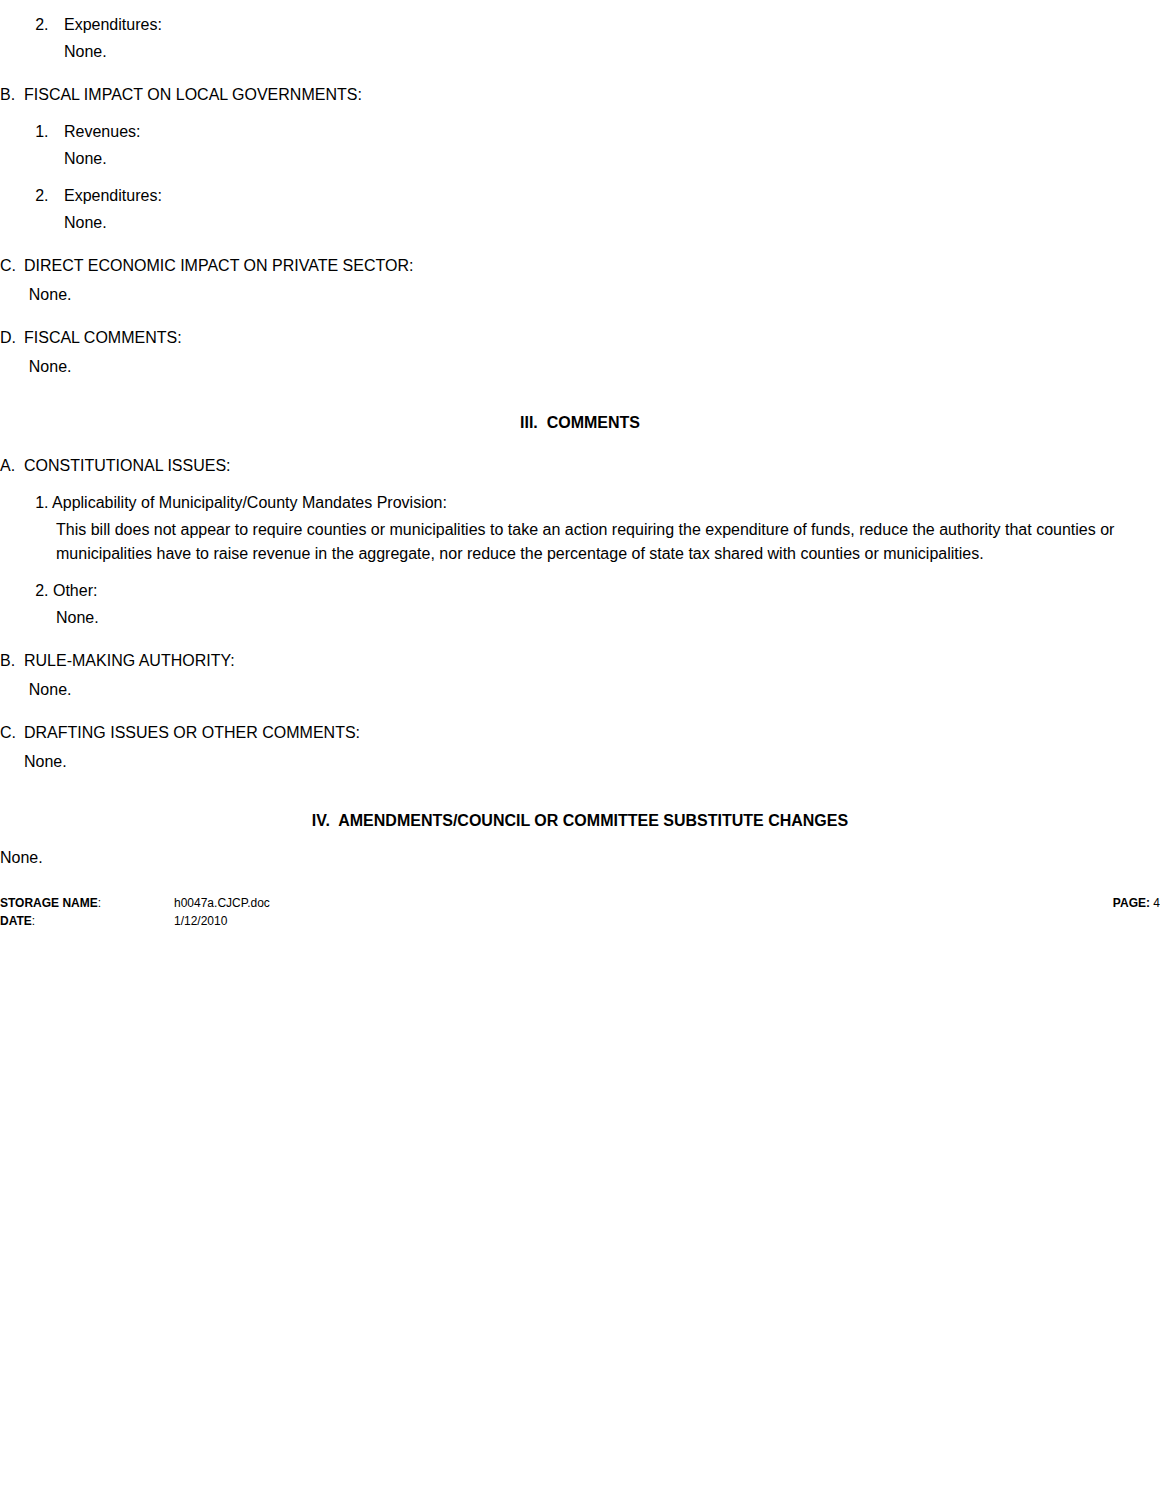2. Expenditures:
None.
B. FISCAL IMPACT ON LOCAL GOVERNMENTS:
1. Revenues:
None.
2. Expenditures:
None.
C. DIRECT ECONOMIC IMPACT ON PRIVATE SECTOR:
None.
D. FISCAL COMMENTS:
None.
III. COMMENTS
A. CONSTITUTIONAL ISSUES:
1. Applicability of Municipality/County Mandates Provision:
This bill does not appear to require counties or municipalities to take an action requiring the expenditure of funds, reduce the authority that counties or municipalities have to raise revenue in the aggregate, nor reduce the percentage of state tax shared with counties or municipalities.
2. Other:
None.
B. RULE-MAKING AUTHORITY:
None.
C. DRAFTING ISSUES OR OTHER COMMENTS:
None.
IV. AMENDMENTS/COUNCIL OR COMMITTEE SUBSTITUTE CHANGES
None.
| STORAGE NAME : | h0047a.CJCP.doc | PAGE: 4 |
| DATE : | 1/12/2010 | |